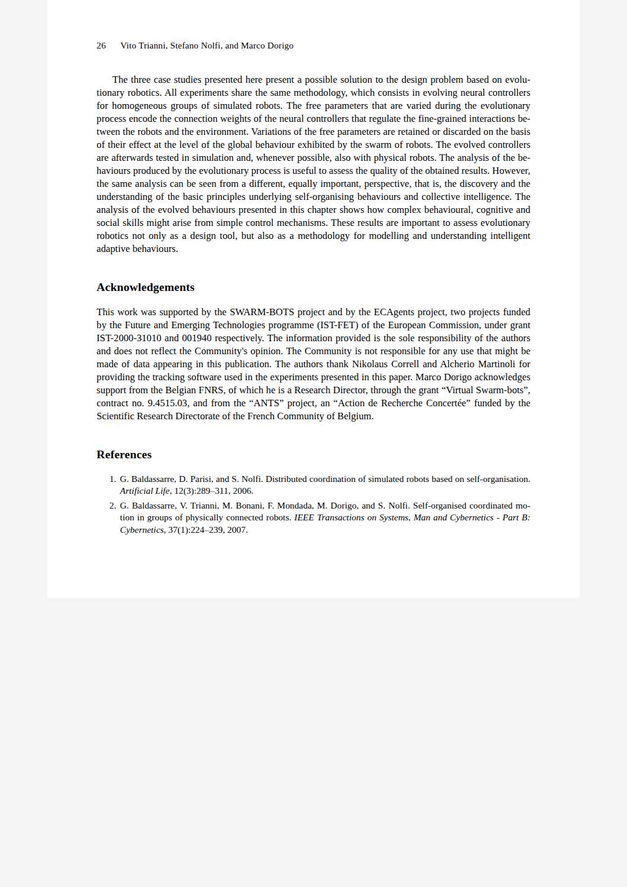26 Vito Trianni, Stefano Nolfi, and Marco Dorigo
The three case studies presented here present a possible solution to the design problem based on evolutionary robotics. All experiments share the same methodology, which consists in evolving neural controllers for homogeneous groups of simulated robots. The free parameters that are varied during the evolutionary process encode the connection weights of the neural controllers that regulate the fine-grained interactions between the robots and the environment. Variations of the free parameters are retained or discarded on the basis of their effect at the level of the global behaviour exhibited by the swarm of robots. The evolved controllers are afterwards tested in simulation and, whenever possible, also with physical robots. The analysis of the behaviours produced by the evolutionary process is useful to assess the quality of the obtained results. However, the same analysis can be seen from a different, equally important, perspective, that is, the discovery and the understanding of the basic principles underlying self-organising behaviours and collective intelligence. The analysis of the evolved behaviours presented in this chapter shows how complex behavioural, cognitive and social skills might arise from simple control mechanisms. These results are important to assess evolutionary robotics not only as a design tool, but also as a methodology for modelling and understanding intelligent adaptive behaviours.
Acknowledgements
This work was supported by the SWARM-BOTS project and by the ECAgents project, two projects funded by the Future and Emerging Technologies programme (IST-FET) of the European Commission, under grant IST-2000-31010 and 001940 respectively. The information provided is the sole responsibility of the authors and does not reflect the Community's opinion. The Community is not responsible for any use that might be made of data appearing in this publication. The authors thank Nikolaus Correll and Alcherio Martinoli for providing the tracking software used in the experiments presented in this paper. Marco Dorigo acknowledges support from the Belgian FNRS, of which he is a Research Director, through the grant “Virtual Swarm-bots”, contract no. 9.4515.03, and from the “ANTS” project, an “Action de Recherche Concertée” funded by the Scientific Research Directorate of the French Community of Belgium.
References
G. Baldassarre, D. Parisi, and S. Nolfi. Distributed coordination of simulated robots based on self-organisation. Artificial Life, 12(3):289–311, 2006.
G. Baldassarre, V. Trianni, M. Bonani, F. Mondada, M. Dorigo, and S. Nolfi. Self-organised coordinated motion in groups of physically connected robots. IEEE Transactions on Systems, Man and Cybernetics - Part B: Cybernetics, 37(1):224–239, 2007.